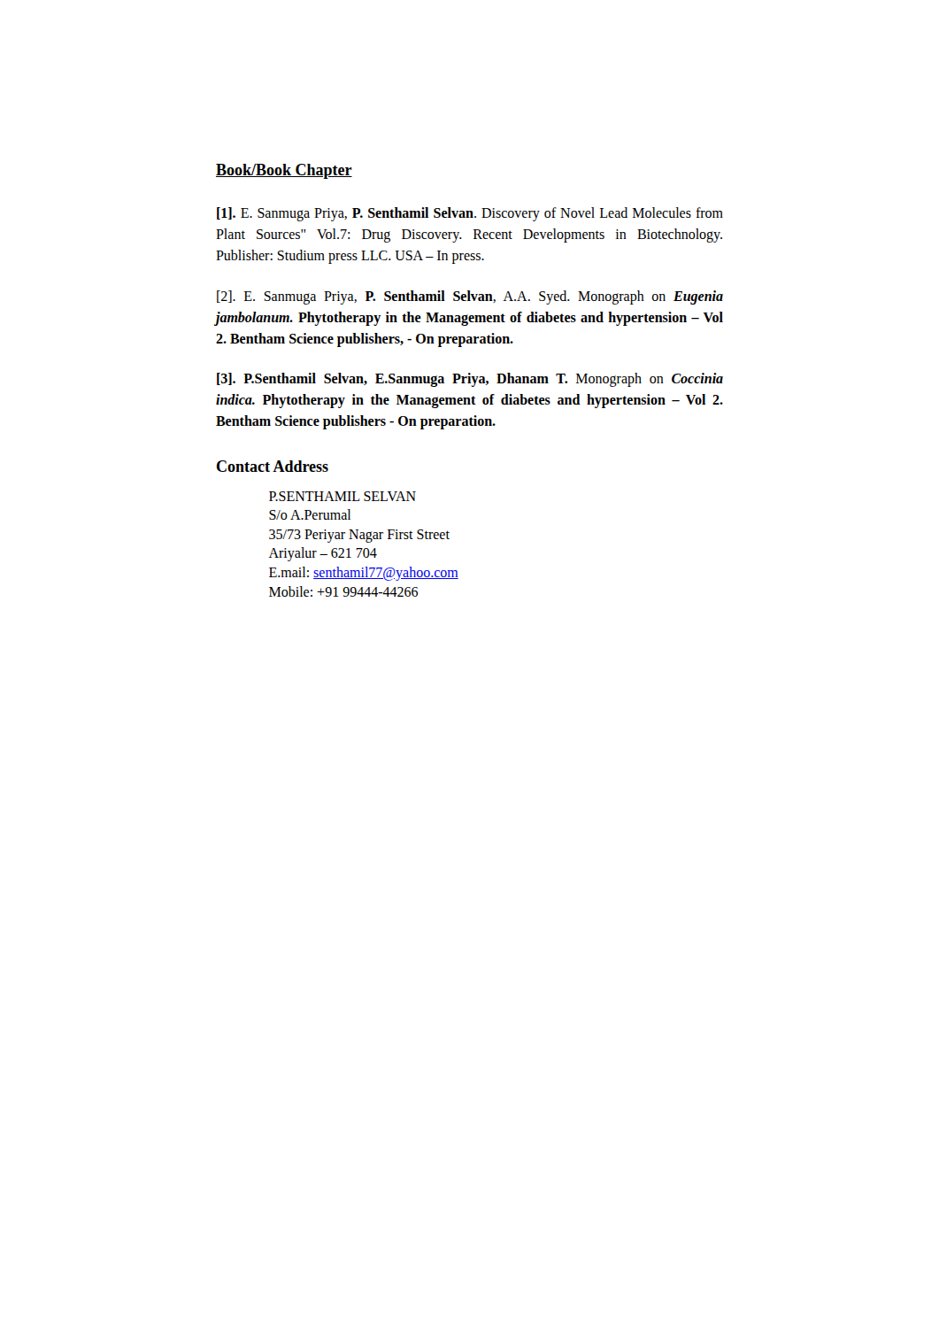Book/Book Chapter
[1]. E. Sanmuga Priya, P. Senthamil Selvan. Discovery of Novel Lead Molecules from Plant Sources" Vol.7: Drug Discovery. Recent Developments in Biotechnology. Publisher: Studium press LLC. USA – In press.
[2]. E. Sanmuga Priya, P. Senthamil Selvan, A.A. Syed. Monograph on Eugenia jambolanum. Phytotherapy in the Management of diabetes and hypertension – Vol 2. Bentham Science publishers, - On preparation.
[3]. P.Senthamil Selvan, E.Sanmuga Priya, Dhanam T. Monograph on Coccinia indica. Phytotherapy in the Management of diabetes and hypertension – Vol 2. Bentham Science publishers - On preparation.
Contact Address
P.SENTHAMIL SELVAN
S/o A.Perumal
35/73 Periyar Nagar First Street
Ariyalur – 621 704
E.mail: senthamil77@yahoo.com
Mobile: +91 99444-44266